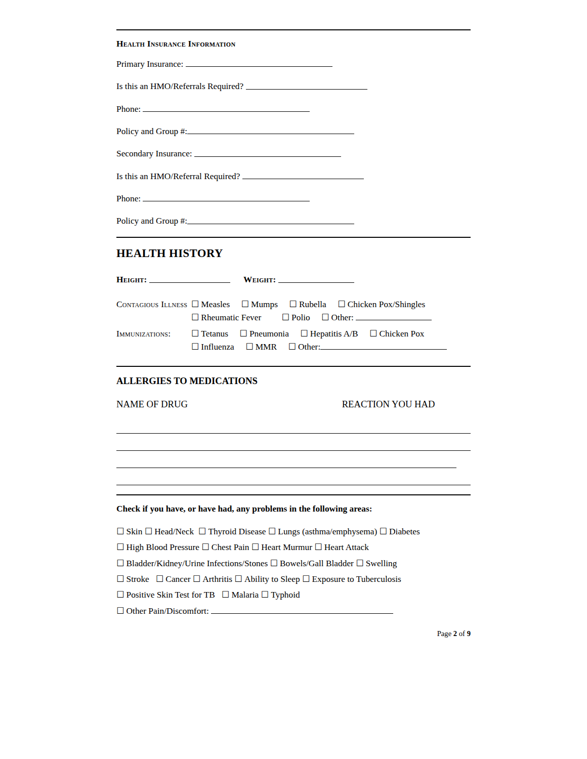Health Insurance Information
Primary Insurance:
Is this an HMO/Referrals Required?
Phone:
Policy and Group #:
Secondary Insurance:
Is this an HMO/Referral Required?
Phone:
Policy and Group #:
HEALTH HISTORY
Height: Weight:
| Contagious Illness | ☐ Measles ☐ Mumps ☐ Rubella ☐ Chicken Pox/Shingles ☐ Rheumatic Fever ☐ Polio ☐ Other: |
| Immunizations: | ☐ Tetanus ☐ Pneumonia ☐ Hepatitis A/B ☐ Chicken Pox ☐ Influenza ☐ MMR ☐ Other: |
ALLERGIES TO MEDICATIONS
NAME OF DRUG REACTION YOU HAD
Check if you have, or have had, any problems in the following areas:
☐Skin ☐Head/Neck ☐Thyroid Disease ☐Lungs (asthma/emphysema) ☐Diabetes
☐High Blood Pressure ☐Chest Pain ☐Heart Murmur ☐Heart Attack
☐Bladder/Kidney/Urine Infections/Stones ☐Bowels/Gall Bladder ☐Swelling
☐Stroke ☐Cancer ☐Arthritis ☐Ability to Sleep ☐Exposure to Tuberculosis
☐Positive Skin Test for TB ☐Malaria ☐Typhoid
☐Other Pain/Discomfort:
Page 2 of 9